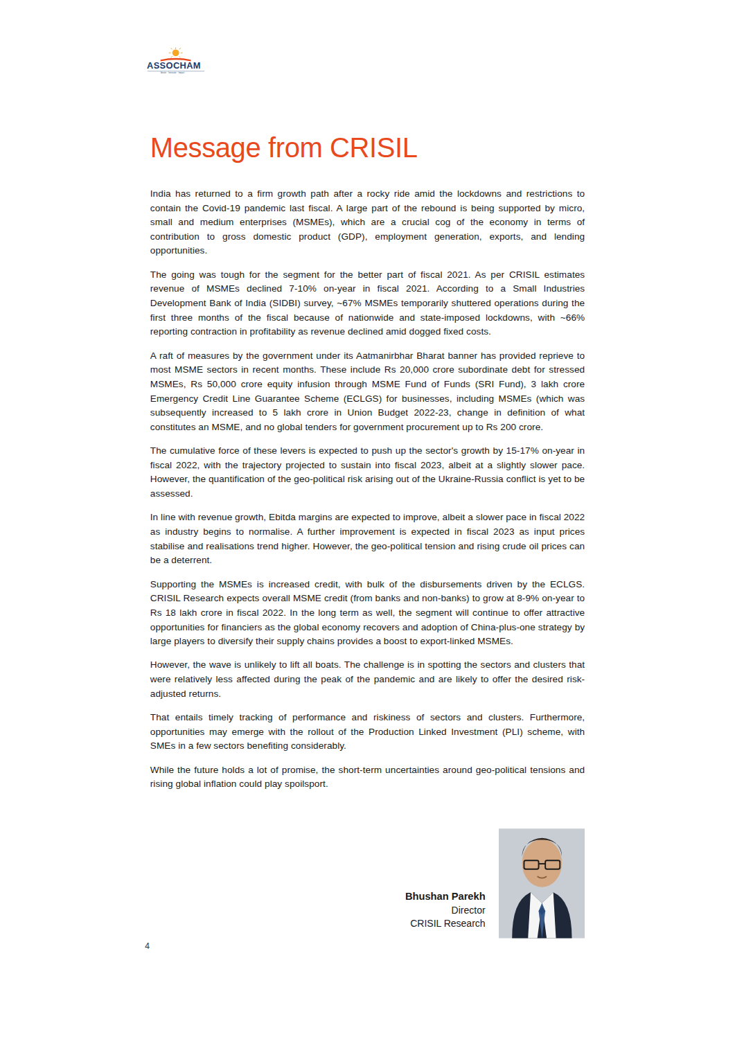ASSOCHAM Ideate · Innovate · Impact
Message from CRISIL
India has returned to a firm growth path after a rocky ride amid the lockdowns and restrictions to contain the Covid-19 pandemic last fiscal. A large part of the rebound is being supported by micro, small and medium enterprises (MSMEs), which are a crucial cog of the economy in terms of contribution to gross domestic product (GDP), employment generation, exports, and lending opportunities.
The going was tough for the segment for the better part of fiscal 2021. As per CRISIL estimates revenue of MSMEs declined 7-10% on-year in fiscal 2021. According to a Small Industries Development Bank of India (SIDBI) survey, ~67% MSMEs temporarily shuttered operations during the first three months of the fiscal because of nationwide and state-imposed lockdowns, with ~66% reporting contraction in profitability as revenue declined amid dogged fixed costs.
A raft of measures by the government under its Aatmanirbhar Bharat banner has provided reprieve to most MSME sectors in recent months. These include Rs 20,000 crore subordinate debt for stressed MSMEs, Rs 50,000 crore equity infusion through MSME Fund of Funds (SRI Fund), 3 lakh crore Emergency Credit Line Guarantee Scheme (ECLGS) for businesses, including MSMEs (which was subsequently increased to 5 lakh crore in Union Budget 2022-23, change in definition of what constitutes an MSME, and no global tenders for government procurement up to Rs 200 crore.
The cumulative force of these levers is expected to push up the sector's growth by 15-17% on-year in fiscal 2022, with the trajectory projected to sustain into fiscal 2023, albeit at a slightly slower pace. However, the quantification of the geo-political risk arising out of the Ukraine-Russia conflict is yet to be assessed.
In line with revenue growth, Ebitda margins are expected to improve, albeit a slower pace in fiscal 2022 as industry begins to normalise. A further improvement is expected in fiscal 2023 as input prices stabilise and realisations trend higher. However, the geo-political tension and rising crude oil prices can be a deterrent.
Supporting the MSMEs is increased credit, with bulk of the disbursements driven by the ECLGS. CRISIL Research expects overall MSME credit (from banks and non-banks) to grow at 8-9% on-year to Rs 18 lakh crore in fiscal 2022. In the long term as well, the segment will continue to offer attractive opportunities for financiers as the global economy recovers and adoption of China-plus-one strategy by large players to diversify their supply chains provides a boost to export-linked MSMEs.
However, the wave is unlikely to lift all boats. The challenge is in spotting the sectors and clusters that were relatively less affected during the peak of the pandemic and are likely to offer the desired risk-adjusted returns.
That entails timely tracking of performance and riskiness of sectors and clusters. Furthermore, opportunities may emerge with the rollout of the Production Linked Investment (PLI) scheme, with SMEs in a few sectors benefiting considerably.
While the future holds a lot of promise, the short-term uncertainties around geo-political tensions and rising global inflation could play spoilsport.
Bhushan Parekh
Director
CRISIL Research
4